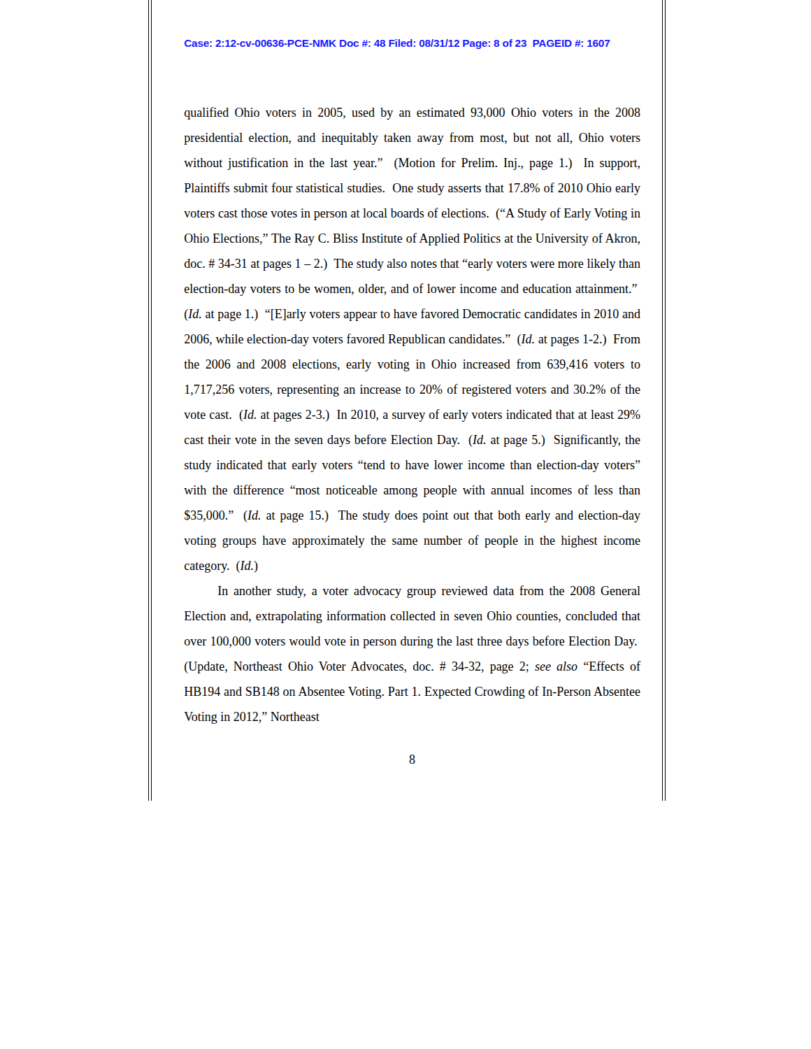Case: 2:12-cv-00636-PCE-NMK Doc #: 48 Filed: 08/31/12 Page: 8 of 23 PAGEID #: 1607
qualified Ohio voters in 2005, used by an estimated 93,000 Ohio voters in the 2008 presidential election, and inequitably taken away from most, but not all, Ohio voters without justification in the last year.” (Motion for Prelim. Inj., page 1.) In support, Plaintiffs submit four statistical studies. One study asserts that 17.8% of 2010 Ohio early voters cast those votes in person at local boards of elections. (“A Study of Early Voting in Ohio Elections,” The Ray C. Bliss Institute of Applied Politics at the University of Akron, doc. # 34-31 at pages 1 – 2.) The study also notes that “early voters were more likely than election-day voters to be women, older, and of lower income and education attainment.” (Id. at page 1.) “[E]arly voters appear to have favored Democratic candidates in 2010 and 2006, while election-day voters favored Republican candidates.” (Id. at pages 1-2.) From the 2006 and 2008 elections, early voting in Ohio increased from 639,416 voters to 1,717,256 voters, representing an increase to 20% of registered voters and 30.2% of the vote cast. (Id. at pages 2-3.) In 2010, a survey of early voters indicated that at least 29% cast their vote in the seven days before Election Day. (Id. at page 5.) Significantly, the study indicated that early voters “tend to have lower income than election-day voters” with the difference “most noticeable among people with annual incomes of less than $35,000.” (Id. at page 15.) The study does point out that both early and election-day voting groups have approximately the same number of people in the highest income category. (Id.)
In another study, a voter advocacy group reviewed data from the 2008 General Election and, extrapolating information collected in seven Ohio counties, concluded that over 100,000 voters would vote in person during the last three days before Election Day. (Update, Northeast Ohio Voter Advocates, doc. # 34-32, page 2; see also “Effects of HB194 and SB148 on Absentee Voting. Part 1. Expected Crowding of In-Person Absentee Voting in 2012,” Northeast
8